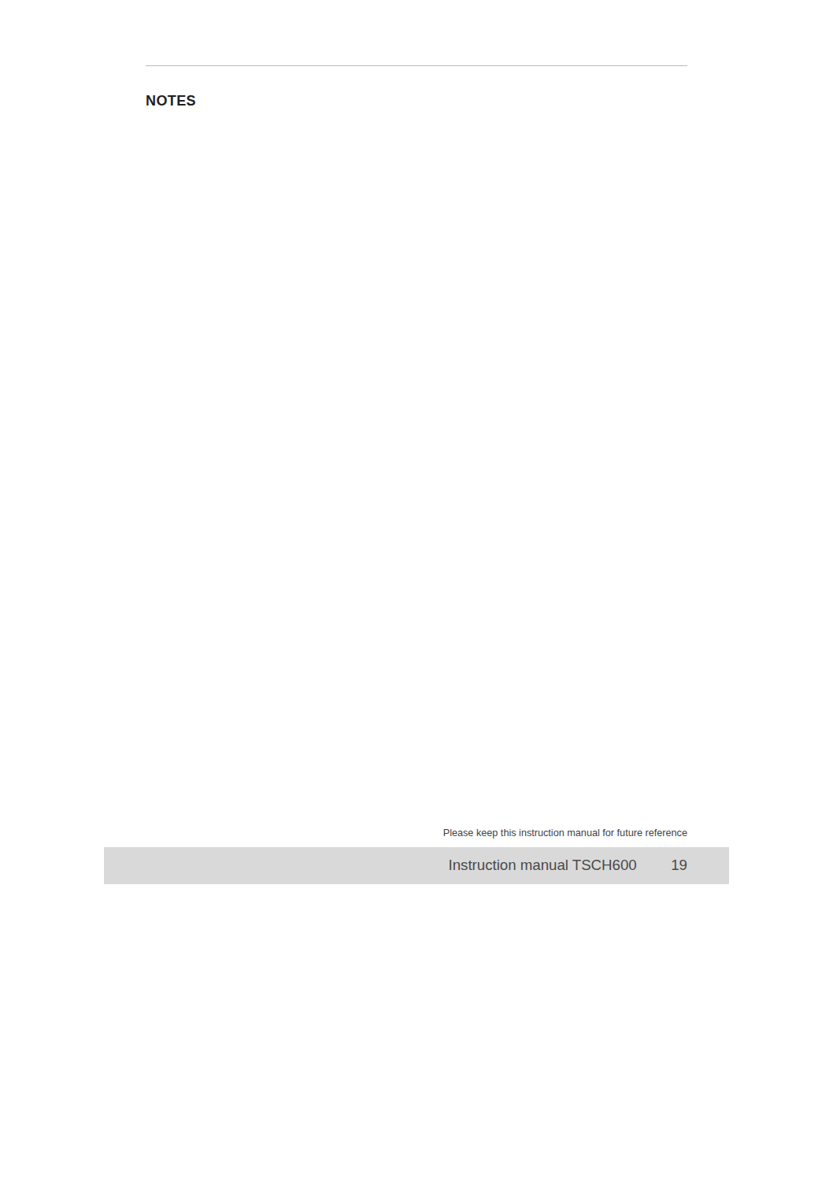NOTES
Please keep this instruction manual for future reference
Instruction manual TSCH600 19